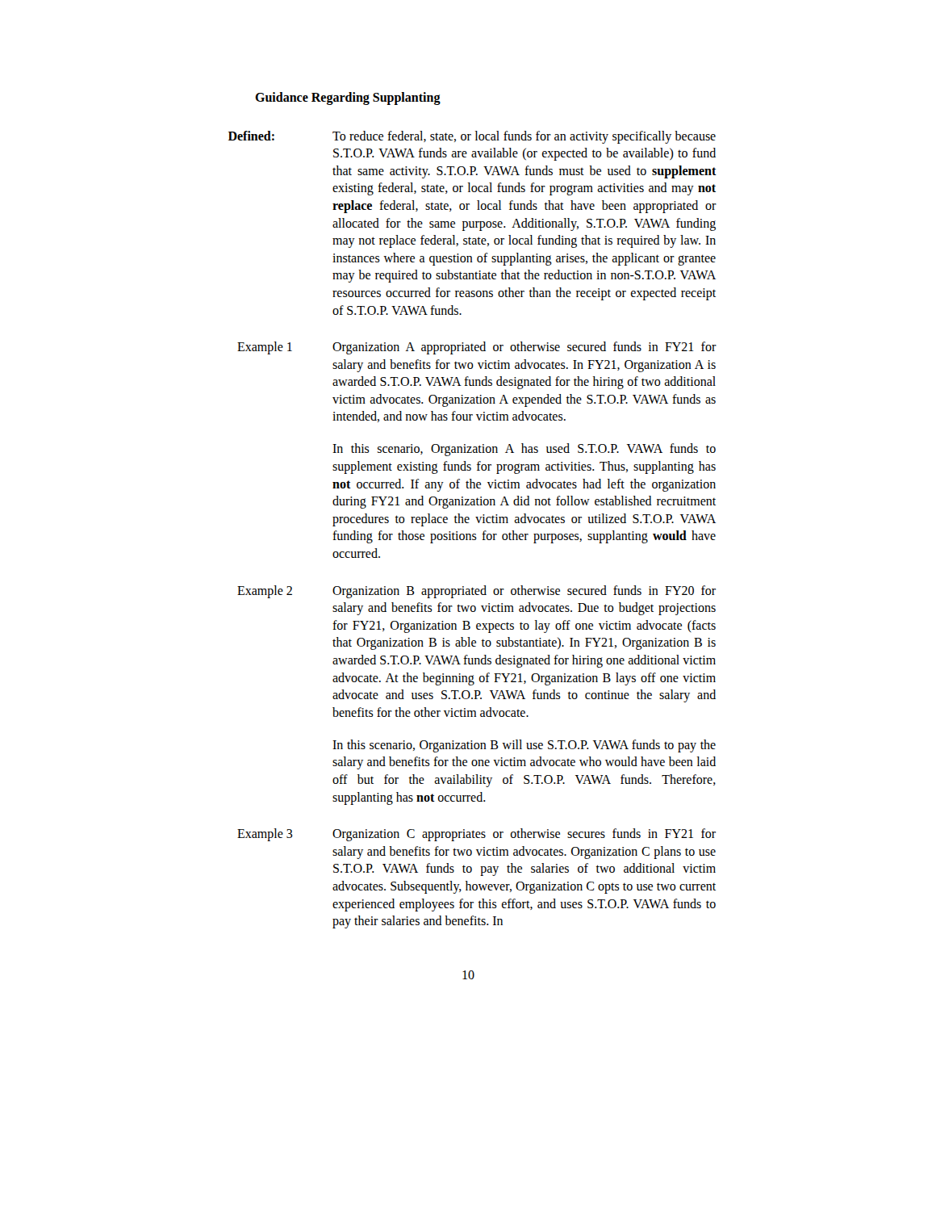Guidance Regarding Supplanting
Defined:
To reduce federal, state, or local funds for an activity specifically because S.T.O.P. VAWA funds are available (or expected to be available) to fund that same activity. S.T.O.P. VAWA funds must be used to supplement existing federal, state, or local funds for program activities and may not replace federal, state, or local funds that have been appropriated or allocated for the same purpose. Additionally, S.T.O.P. VAWA funding may not replace federal, state, or local funding that is required by law. In instances where a question of supplanting arises, the applicant or grantee may be required to substantiate that the reduction in non-S.T.O.P. VAWA resources occurred for reasons other than the receipt or expected receipt of S.T.O.P. VAWA funds.
Example 1
Organization A appropriated or otherwise secured funds in FY21 for salary and benefits for two victim advocates. In FY21, Organization A is awarded S.T.O.P. VAWA funds designated for the hiring of two additional victim advocates. Organization A expended the S.T.O.P. VAWA funds as intended, and now has four victim advocates.
In this scenario, Organization A has used S.T.O.P. VAWA funds to supplement existing funds for program activities. Thus, supplanting has not occurred. If any of the victim advocates had left the organization during FY21 and Organization A did not follow established recruitment procedures to replace the victim advocates or utilized S.T.O.P. VAWA funding for those positions for other purposes, supplanting would have occurred.
Example 2
Organization B appropriated or otherwise secured funds in FY20 for salary and benefits for two victim advocates. Due to budget projections for FY21, Organization B expects to lay off one victim advocate (facts that Organization B is able to substantiate). In FY21, Organization B is awarded S.T.O.P. VAWA funds designated for hiring one additional victim advocate. At the beginning of FY21, Organization B lays off one victim advocate and uses S.T.O.P. VAWA funds to continue the salary and benefits for the other victim advocate.
In this scenario, Organization B will use S.T.O.P. VAWA funds to pay the salary and benefits for the one victim advocate who would have been laid off but for the availability of S.T.O.P. VAWA funds. Therefore, supplanting has not occurred.
Example 3
Organization C appropriates or otherwise secures funds in FY21 for salary and benefits for two victim advocates. Organization C plans to use S.T.O.P. VAWA funds to pay the salaries of two additional victim advocates. Subsequently, however, Organization C opts to use two current experienced employees for this effort, and uses S.T.O.P. VAWA funds to pay their salaries and benefits. In
10